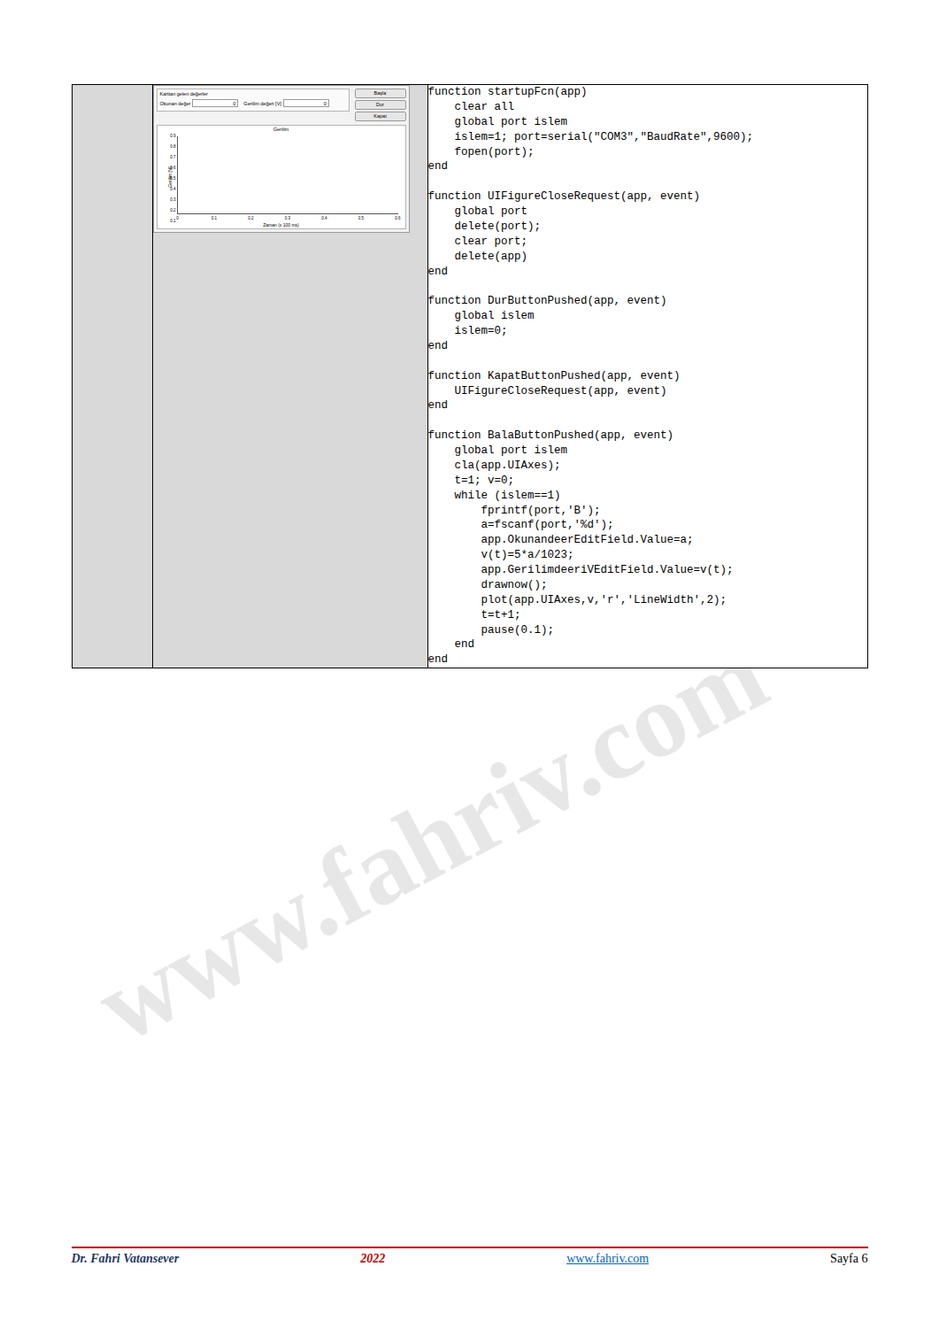www.fahriv.com www.fahriv.com
| | Karttan gelen değerler Okunan değer 0 Gerilim değeri [V] 0 Başla Dur Kapat Gerilim Gerilim [V] 0.9 0.8 0.7 0.6 0.5 0.4 0.3 0.2 0.1 0 0.1 0.2 0.3 0.4 0.5 0.6 Zaman (x 100 ms) | function startupFcn(app) clear all global port islem islem=1; port=serial("COM3","BaudRate",9600); fopen(port); end function UIFigureCloseRequest(app, event) global port delete(port); clear port; delete(app) end function DurButtonPushed(app, event) global islem islem=0; end function KapatButtonPushed(app, event) UIFigureCloseRequest(app, event) end function BalaButtonPushed(app, event) global port islem cla(app.UIAxes); t=1; v=0; while (islem==1) fprintf(port,'B'); a=fscanf(port,'%d'); app.OkunandeerEditField.Value=a; v(t)=5*a/1023; app.GerilimdeeriVEditField.Value=v(t); drawnow(); plot(app.UIAxes,v,'r','LineWidth',2); t=t+1; pause(0.1); end end |
Dr. Fahri Vatansever
2022
www.fahriv.com
Sayfa 6